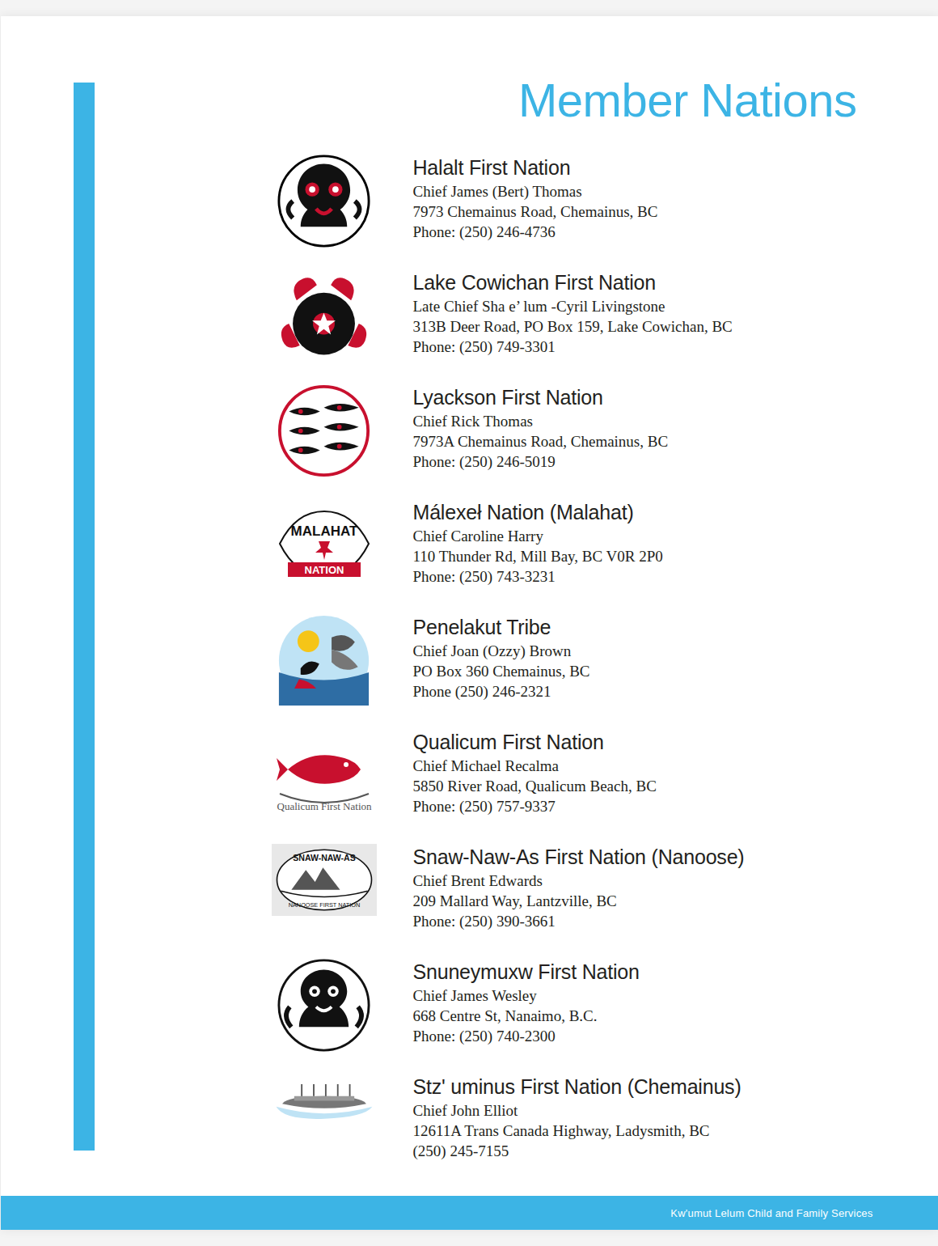Member Nations
Halalt First Nation
Chief James (Bert) Thomas
7973 Chemainus Road, Chemainus, BC
Phone: (250) 246-4736
Lake Cowichan First Nation
Late Chief Sha e’ lum -Cyril Livingstone
313B Deer Road, PO Box 159, Lake Cowichan, BC
Phone: (250) 749-3301
Lyackson First Nation
Chief Rick Thomas
7973A Chemainus Road, Chemainus, BC
Phone: (250) 246-5019
Málexeł Nation (Malahat)
Chief Caroline Harry
110 Thunder Rd, Mill Bay, BC V0R 2P0
Phone: (250) 743-3231
Penelakut Tribe
Chief Joan (Ozzy) Brown
PO Box 360 Chemainus, BC
Phone (250) 246-2321
Qualicum First Nation
Chief Michael Recalma
5850 River Road, Qualicum Beach, BC
Phone: (250) 757-9337
Snaw-Naw-As First Nation (Nanoose)
Chief Brent Edwards
209 Mallard Way, Lantzville, BC
Phone: (250) 390-3661
Snuneymuxw First Nation
Chief James Wesley
668 Centre St, Nanaimo, B.C.
Phone: (250) 740-2300
Stz' uminus First Nation (Chemainus)
Chief John Elliot
12611A Trans Canada Highway, Ladysmith, BC
(250) 245-7155
Kw'umut Lelum Child and Family Services